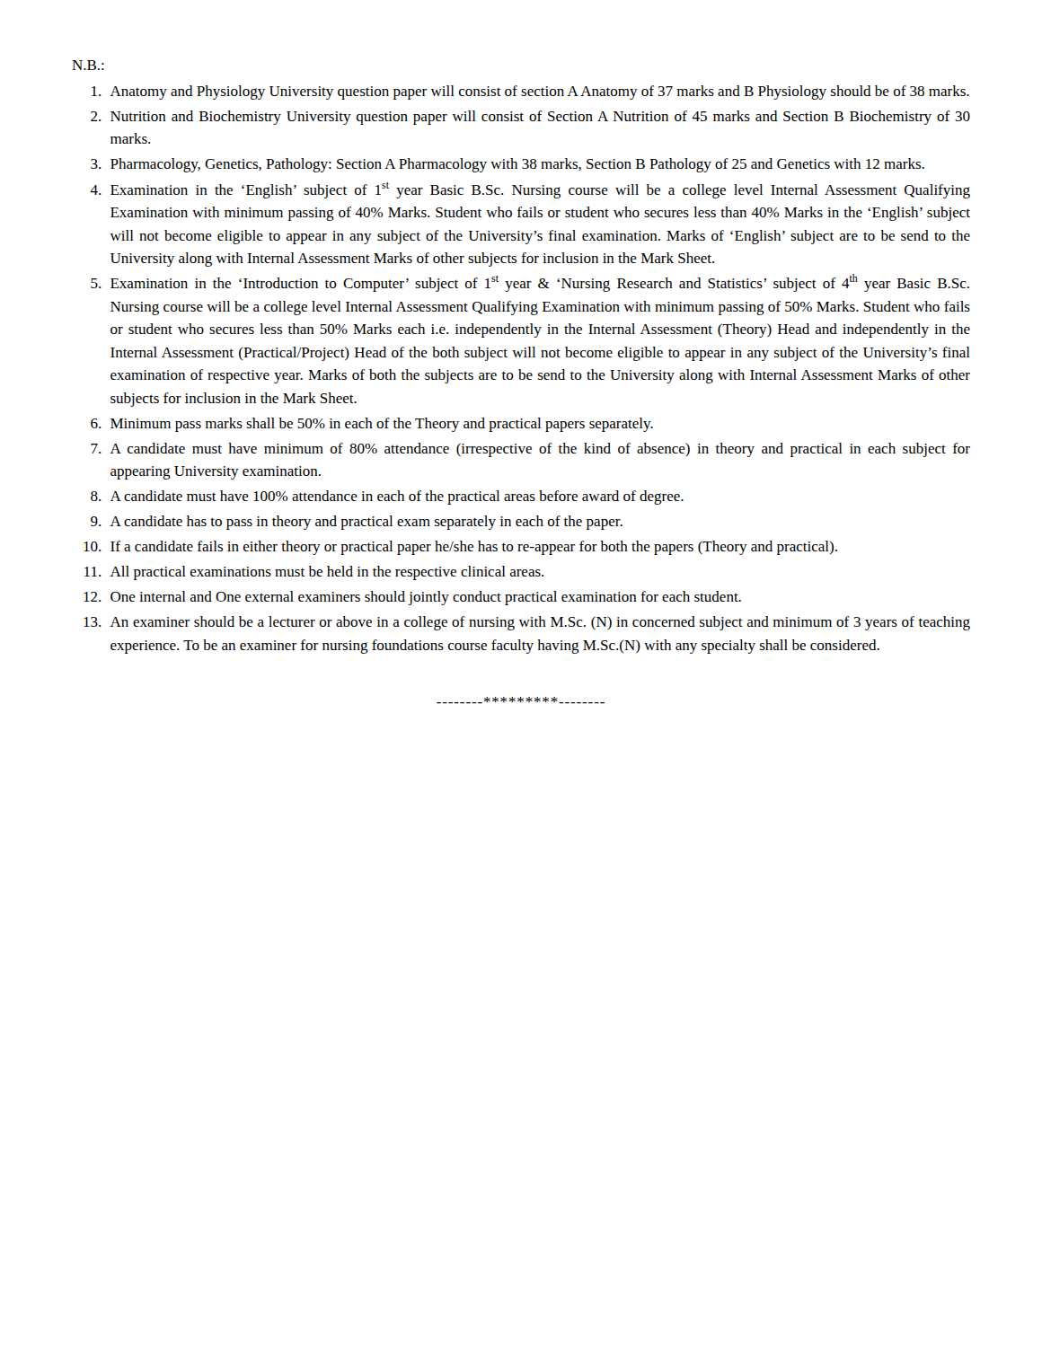N.B.:
Anatomy and Physiology University question paper will consist of section A Anatomy of 37 marks and B Physiology should be of 38 marks.
Nutrition and Biochemistry University question paper will consist of Section A Nutrition of 45 marks and Section B Biochemistry of 30 marks.
Pharmacology, Genetics, Pathology: Section A Pharmacology with 38 marks, Section B Pathology of 25 and Genetics with 12 marks.
Examination in the ‘English’ subject of 1st year Basic B.Sc. Nursing course will be a college level Internal Assessment Qualifying Examination with minimum passing of 40% Marks. Student who fails or student who secures less than 40% Marks in the ‘English’ subject will not become eligible to appear in any subject of the University’s final examination. Marks of ‘English’ subject are to be send to the University along with Internal Assessment Marks of other subjects for inclusion in the Mark Sheet.
Examination in the ‘Introduction to Computer’ subject of 1st year & ‘Nursing Research and Statistics’ subject of 4th year Basic B.Sc. Nursing course will be a college level Internal Assessment Qualifying Examination with minimum passing of 50% Marks. Student who fails or student who secures less than 50% Marks each i.e. independently in the Internal Assessment (Theory) Head and independently in the Internal Assessment (Practical/Project) Head of the both subject will not become eligible to appear in any subject of the University’s final examination of respective year. Marks of both the subjects are to be send to the University along with Internal Assessment Marks of other subjects for inclusion in the Mark Sheet.
Minimum pass marks shall be 50% in each of the Theory and practical papers separately.
A candidate must have minimum of 80% attendance (irrespective of the kind of absence) in theory and practical in each subject for appearing University examination.
A candidate must have 100% attendance in each of the practical areas before award of degree.
A candidate has to pass in theory and practical exam separately in each of the paper.
If a candidate fails in either theory or practical paper he/she has to re-appear for both the papers (Theory and practical).
All practical examinations must be held in the respective clinical areas.
One internal and One external examiners should jointly conduct practical examination for each student.
An examiner should be a lecturer or above in a college of nursing with M.Sc. (N) in concerned subject and minimum of 3 years of teaching experience. To be an examiner for nursing foundations course faculty having M.Sc.(N) with any specialty shall be considered.
--------*********--------